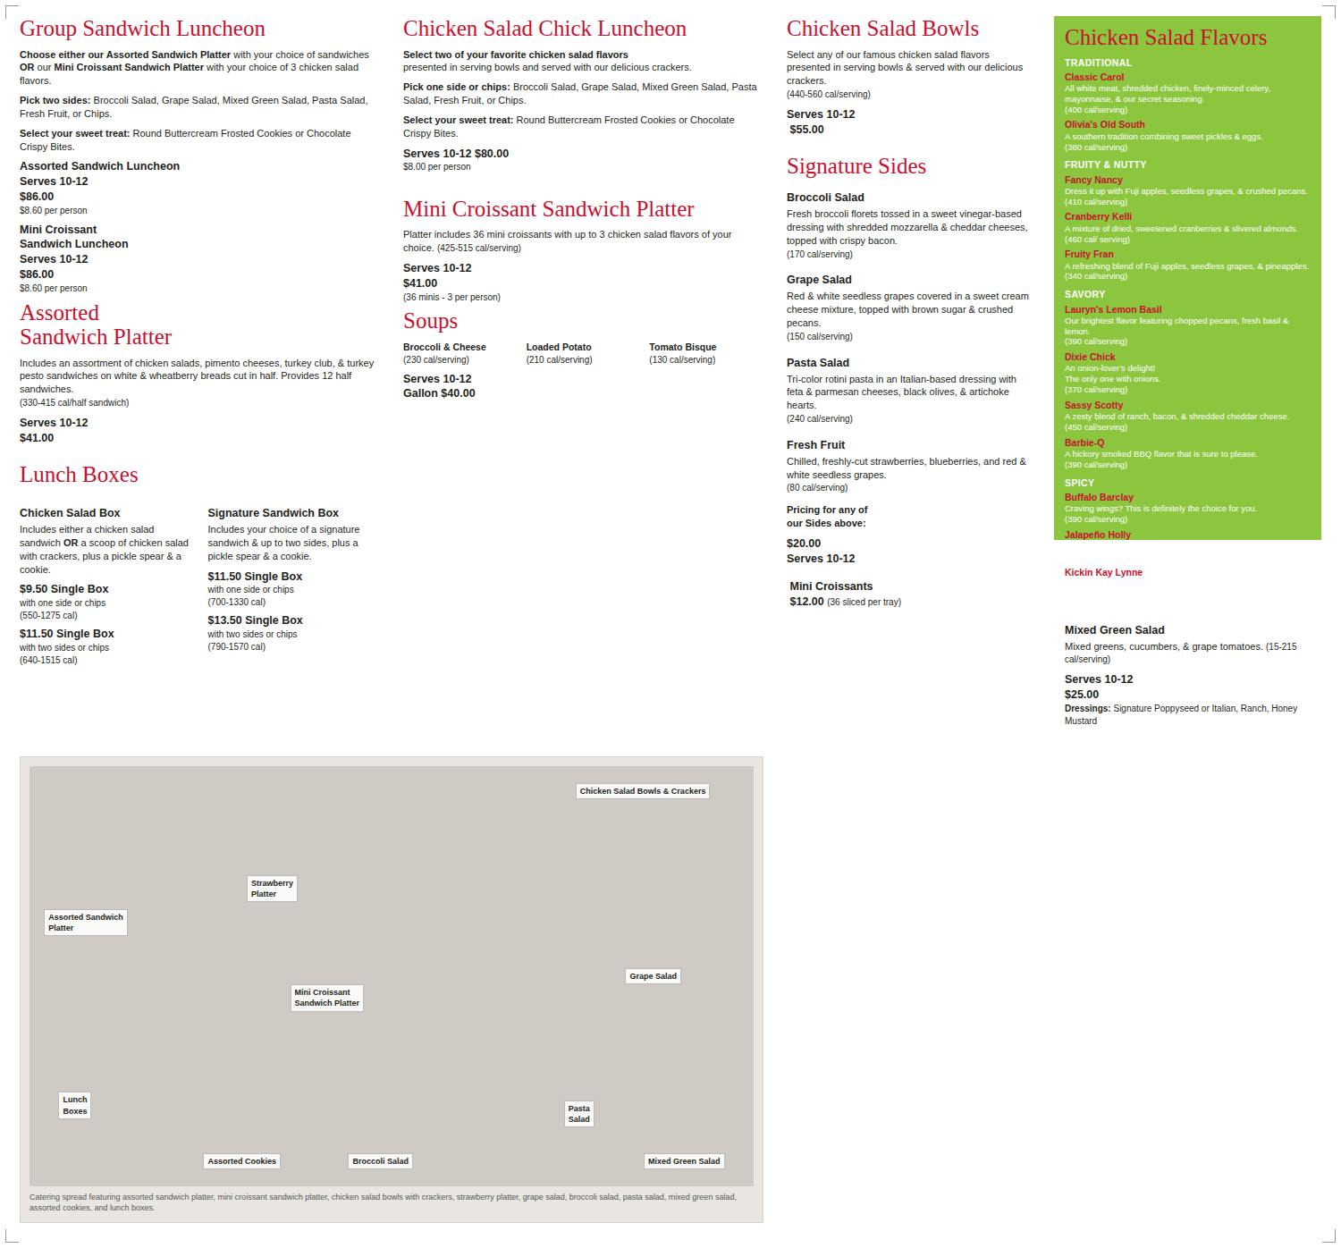Group Sandwich Luncheon
Choose either our Assorted Sandwich Platter with your choice of sandwiches OR our Mini Croissant Sandwich Platter with your choice of 3 chicken salad flavors.
Pick two sides: Broccoli Salad, Grape Salad, Mixed Green Salad, Pasta Salad, Fresh Fruit, or Chips.
Select your sweet treat: Round Buttercream Frosted Cookies or Chocolate Crispy Bites.
Assorted Sandwich Luncheon
Serves 10-12
$86.00
$8.60 per person
Mini Croissant
Sandwich Luncheon
Serves 10-12
$86.00
$8.60 per person
Assorted
Sandwich Platter
Includes an assortment of chicken salads, pimento cheeses, turkey club, & turkey pesto sandwiches on white & wheatberry breads cut in half. Provides 12 half sandwiches.
(330-415 cal/half sandwich)
Serves 10-12
$41.00
Lunch Boxes
Chicken Salad Box
Includes either a chicken salad sandwich OR a scoop of chicken salad with crackers, plus a pickle spear & a cookie.
$9.50 Single Box
with one side or chips
(550-1275 cal)
$11.50 Single Box
with two sides or chips
(640-1515 cal)
Signature Sandwich Box
Includes your choice of a signature sandwich & up to two sides, plus a pickle spear & a cookie.
$11.50 Single Box
with one side or chips
(700-1330 cal)
$13.50 Single Box
with two sides or chips
(790-1570 cal)
Chicken Salad Chick Luncheon
Select two of your favorite chicken salad flavors
presented in serving bowls and served with our delicious crackers.
Pick one side or chips: Broccoli Salad, Grape Salad, Mixed Green Salad, Pasta Salad, Fresh Fruit, or Chips.
Select your sweet treat: Round Buttercream Frosted Cookies or Chocolate Crispy Bites.
Serves 10-12 $80.00
$8.00 per person
Mini Croissant Sandwich Platter
Platter includes 36 mini croissants with up to 3 chicken salad flavors of your choice. (425-515 cal/serving)
Serves 10-12
$41.00
(36 minis - 3 per person)
Soups
Broccoli & Cheese
(230 cal/serving)
Loaded Potato
(210 cal/serving)
Tomato Bisque
(130 cal/serving)
Serves 10-12
Gallon $40.00
Chicken Salad Bowls
Select any of our famous chicken salad flavors presented in serving bowls & served with our delicious crackers.
(440-560 cal/serving)
Serves 10-12
$55.00
Signature Sides
Broccoli Salad
Fresh broccoli florets tossed in a sweet vinegar-based dressing with shredded mozzarella & cheddar cheeses, topped with crispy bacon.
(170 cal/serving)
Grape Salad
Red & white seedless grapes covered in a sweet cream cheese mixture, topped with brown sugar & crushed pecans.
(150 cal/serving)
Pasta Salad
Tri-color rotini pasta in an Italian-based dressing with feta & parmesan cheeses, black olives, & artichoke hearts.
(240 cal/serving)
Fresh Fruit
Chilled, freshly-cut strawberries, blueberries, and red & white seedless grapes.
(80 cal/serving)
Pricing for any of
our Sides above:
$20.00
Serves 10-12
Mini Croissants
$12.00 (36 sliced per tray)
Chicken Salad Flavors
TRADITIONAL
Classic Carol
All white meat, shredded chicken, finely-minced celery, mayonnaise, & our secret seasoning.
(400 cal/serving)
Olivia's Old South
A southern tradition combining sweet pickles & eggs.
(380 cal/serving)
FRUITY & NUTTY
Fancy Nancy
Dress it up with Fuji apples, seedless grapes, & crushed pecans.
(410 cal/serving)
Cranberry Kelli
A mixture of dried, sweetened cranberries & slivered almonds.
(460 cal/ serving)
Fruity Fran
A refreshing blend of Fuji apples, seedless grapes, & pineapples.
(340 cal/serving)
SAVORY
Lauryn's Lemon Basil
Our brightest flavor featuring chopped pecans, fresh basil & lemon.
(390 cal/serving)
Dixie Chick
An onion-lover's delight!
The only one with onions.
(370 cal/serving)
Sassy Scotty
A zesty blend of ranch, bacon, & shredded cheddar cheese.
(450 cal/serving)
Barbie-Q
A hickory smoked BBQ flavor that is sure to please.
(390 cal/serving)
SPICY
Buffalo Barclay
Craving wings? This is definitely the choice for you.
(390 cal/serving)
Jalapeño Holly
Whew! The name says it all, diced jalapeños galore.
(370 cal/serving)
Kickin Kay Lynne
This flavor powerhouse is a combination of buffalo sauce, ranch, bacon, shredded cheddar cheese, jalapeños, & Sriracha!
(370 cal/serving)
Mixed Green Salad
Mixed greens, cucumbers, & grape tomatoes. (15-215 cal/serving)
Serves 10-12
$25.00
Dressings: Signature Poppyseed or Italian, Ranch, Honey Mustard
Chicken Salad Bowls & Crackers Strawberry
Platter Assorted Sandwich
Platter Mini Croissant
Sandwich Platter Grape Salad Lunch
Boxes Assorted Cookies Broccoli Salad Pasta
Salad Mixed Green Salad
Catering spread featuring assorted sandwich platter, mini croissant sandwich platter, chicken salad bowls with crackers, strawberry platter, grape salad, broccoli salad, pasta salad, mixed green salad, assorted cookies, and lunch boxes.